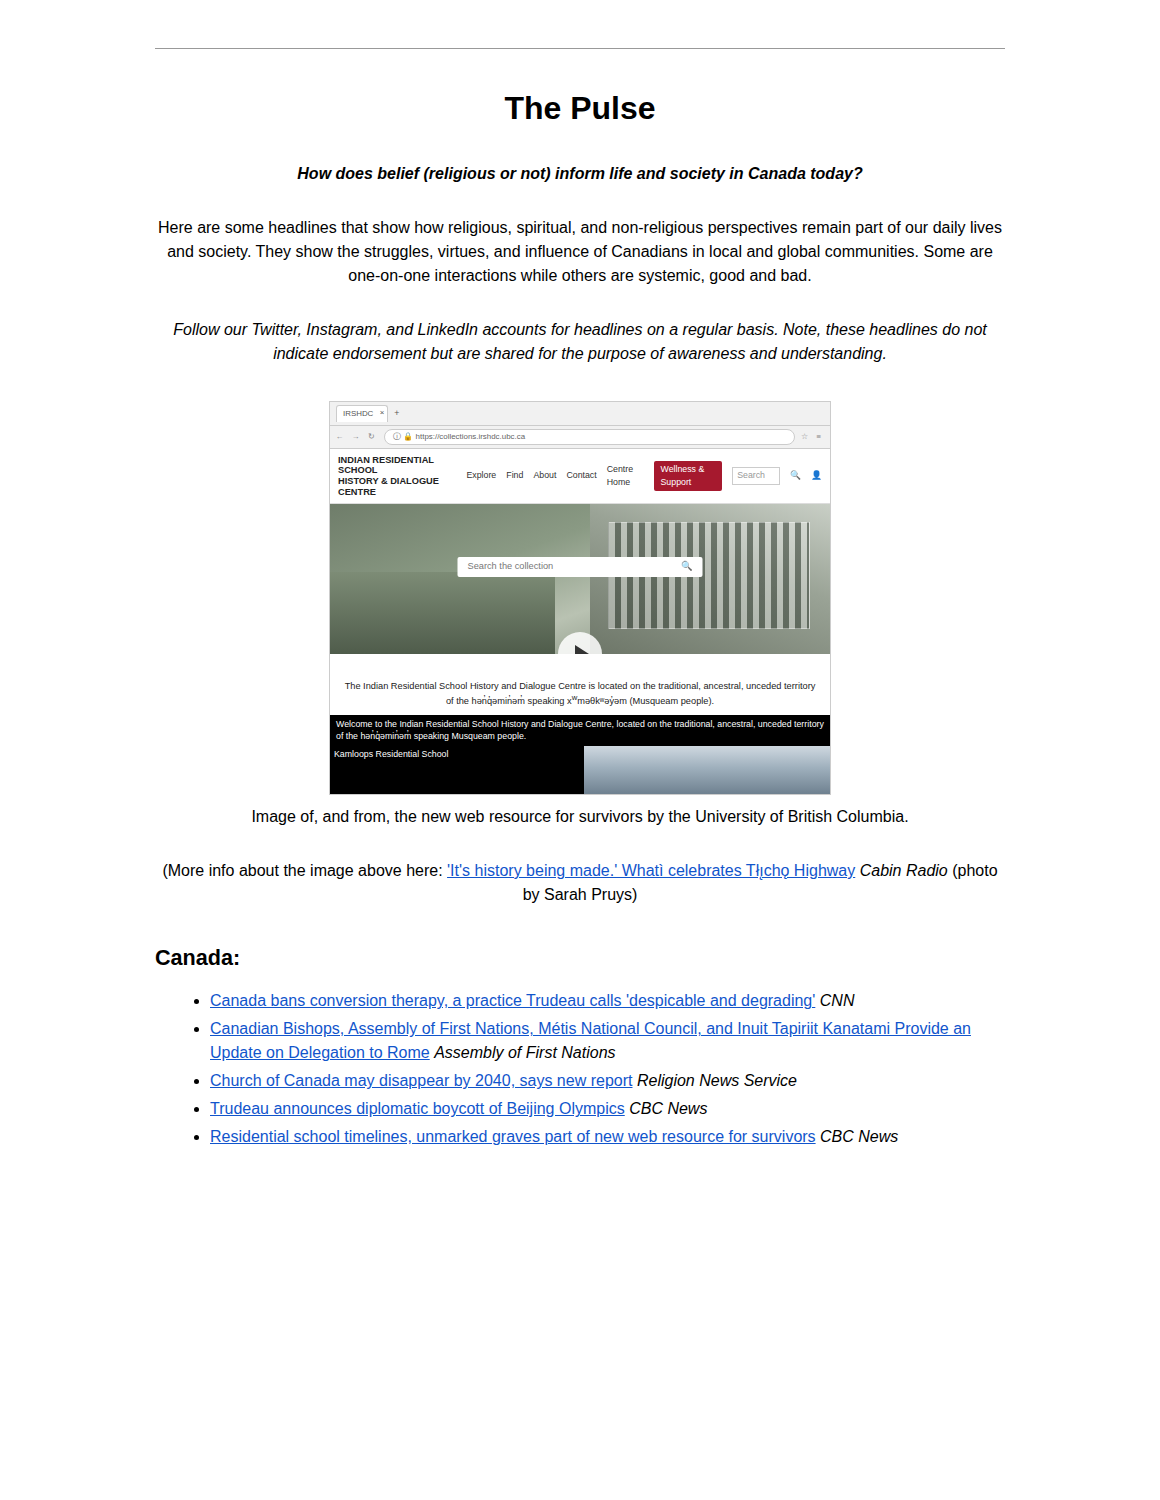The Pulse
How does belief (religious or not) inform life and society in Canada today?
Here are some headlines that show how religious, spiritual, and non-religious perspectives remain part of our daily lives and society. They show the struggles, virtues, and influence of Canadians in local and global communities. Some are one-on-one interactions while others are systemic, good and bad.
Follow our Twitter, Instagram, and LinkedIn accounts for headlines on a regular basis. Note, these headlines do not indicate endorsement but are shared for the purpose of awareness and understanding.
IRSHDC +
← → ↻ ⓘ 🔒 https://collections.irshdc.ubc.ca ☆ ≡
INDIAN RESIDENTIAL SCHOOL
HISTORY & DIALOGUE CENTRE
Explore Find About Contact Centre Home Wellness & Support Search 🔍 👤
Search the collection🔍
The Indian Residential School History and Dialogue Centre is located on the traditional, ancestral, unceded territory of the hən̓q̓əmin̓əm̓ speaking xwməθkʷəy̓əm (Musqueam people).
Welcome to the Indian Residential School History and Dialogue Centre, located on the traditional, ancestral, unceded territory of the hən̓q̓əmin̓əm̓ speaking Musqueam people.
Kamloops Residential School
Image of, and from, the new web resource for survivors by the University of British Columbia.
(More info about the image above here: 'It's history being made.' Whatì celebrates Tłı̨chǫ Highway Cabin Radio (photo by Sarah Pruys)
Canada:
Canada bans conversion therapy, a practice Trudeau calls 'despicable and degrading' CNN
Canadian Bishops, Assembly of First Nations, Métis National Council, and Inuit Tapiriit Kanatami Provide an Update on Delegation to Rome Assembly of First Nations
Church of Canada may disappear by 2040, says new report Religion News Service
Trudeau announces diplomatic boycott of Beijing Olympics CBC News
Residential school timelines, unmarked graves part of new web resource for survivors CBC News